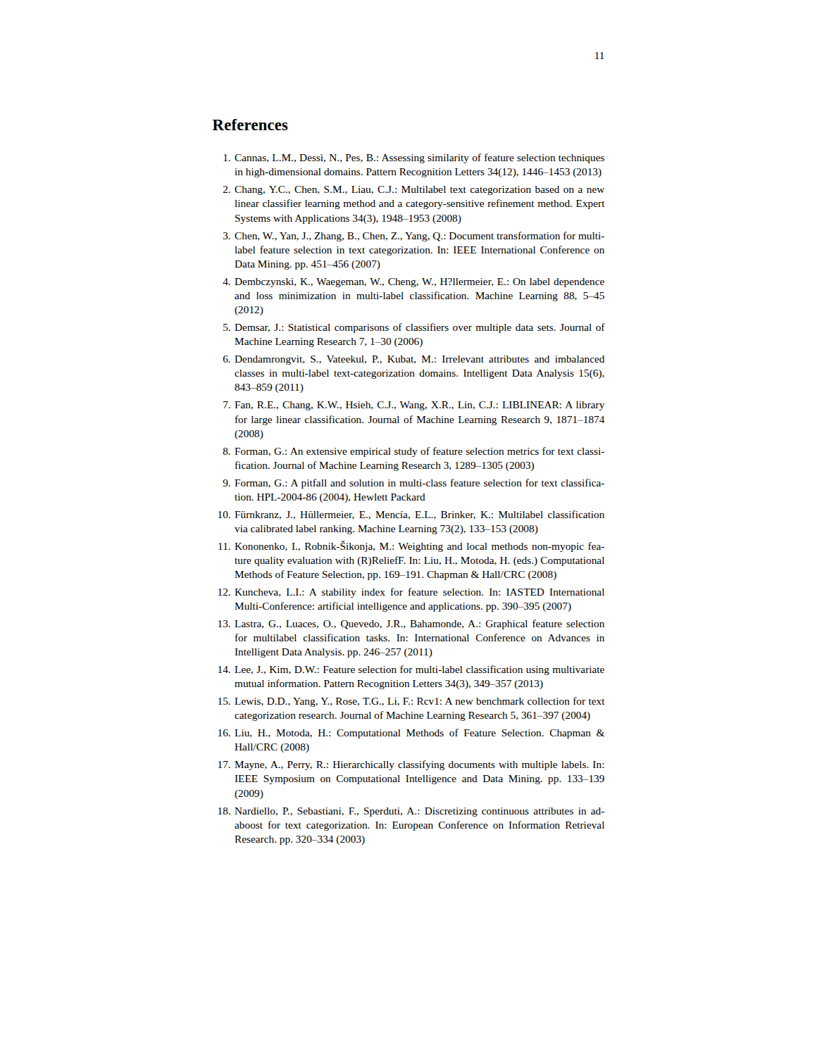11
References
Cannas, L.M., Dessì, N., Pes, B.: Assessing similarity of feature selection techniques in high-dimensional domains. Pattern Recognition Letters 34(12), 1446–1453 (2013)
Chang, Y.C., Chen, S.M., Liau, C.J.: Multilabel text categorization based on a new linear classifier learning method and a category-sensitive refinement method. Expert Systems with Applications 34(3), 1948–1953 (2008)
Chen, W., Yan, J., Zhang, B., Chen, Z., Yang, Q.: Document transformation for multi-label feature selection in text categorization. In: IEEE International Conference on Data Mining. pp. 451–456 (2007)
Dembczynski, K., Waegeman, W., Cheng, W., H?llermeier, E.: On label dependence and loss minimization in multi-label classification. Machine Learning 88, 5–45 (2012)
Demsar, J.: Statistical comparisons of classifiers over multiple data sets. Journal of Machine Learning Research 7, 1–30 (2006)
Dendamrongvit, S., Vateekul, P., Kubat, M.: Irrelevant attributes and imbalanced classes in multi-label text-categorization domains. Intelligent Data Analysis 15(6), 843–859 (2011)
Fan, R.E., Chang, K.W., Hsieh, C.J., Wang, X.R., Lin, C.J.: LIBLINEAR: A library for large linear classification. Journal of Machine Learning Research 9, 1871–1874 (2008)
Forman, G.: An extensive empirical study of feature selection metrics for text classification. Journal of Machine Learning Research 3, 1289–1305 (2003)
Forman, G.: A pitfall and solution in multi-class feature selection for text classification. HPL-2004-86 (2004), Hewlett Packard
Fürnkranz, J., Hüllermeier, E., Mencía, E.L., Brinker, K.: Multilabel classification via calibrated label ranking. Machine Learning 73(2), 133–153 (2008)
Kononenko, I., Robnik-Šikonja, M.: Weighting and local methods non-myopic feature quality evaluation with (R)ReliefF. In: Liu, H., Motoda, H. (eds.) Computational Methods of Feature Selection, pp. 169–191. Chapman & Hall/CRC (2008)
Kuncheva, L.I.: A stability index for feature selection. In: IASTED International Multi-Conference: artificial intelligence and applications. pp. 390–395 (2007)
Lastra, G., Luaces, O., Quevedo, J.R., Bahamonde, A.: Graphical feature selection for multilabel classification tasks. In: International Conference on Advances in Intelligent Data Analysis. pp. 246–257 (2011)
Lee, J., Kim, D.W.: Feature selection for multi-label classification using multivariate mutual information. Pattern Recognition Letters 34(3), 349–357 (2013)
Lewis, D.D., Yang, Y., Rose, T.G., Li, F.: Rcv1: A new benchmark collection for text categorization research. Journal of Machine Learning Research 5, 361–397 (2004)
Liu, H., Motoda, H.: Computational Methods of Feature Selection. Chapman & Hall/CRC (2008)
Mayne, A., Perry, R.: Hierarchically classifying documents with multiple labels. In: IEEE Symposium on Computational Intelligence and Data Mining. pp. 133–139 (2009)
Nardiello, P., Sebastiani, F., Sperduti, A.: Discretizing continuous attributes in adaboost for text categorization. In: European Conference on Information Retrieval Research. pp. 320–334 (2003)